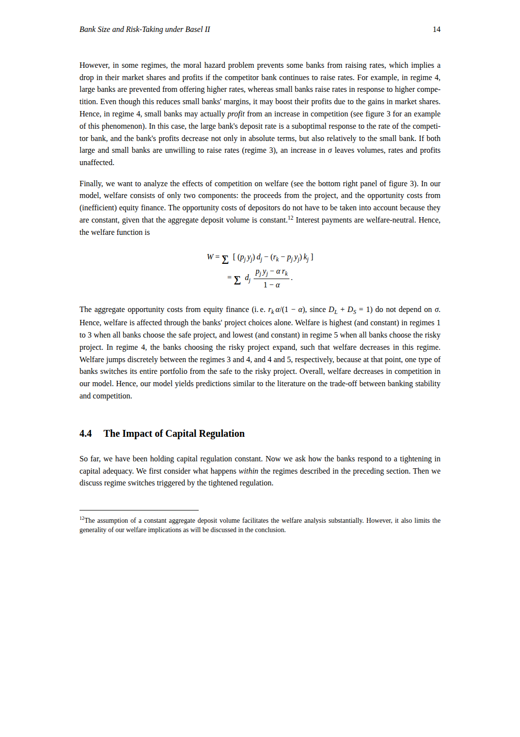Bank Size and Risk-Taking under Basel II 14
However, in some regimes, the moral hazard problem prevents some banks from raising rates, which implies a drop in their market shares and profits if the competitor bank continues to raise rates. For example, in regime 4, large banks are prevented from offering higher rates, whereas small banks raise rates in response to higher competition. Even though this reduces small banks' margins, it may boost their profits due to the gains in market shares. Hence, in regime 4, small banks may actually profit from an increase in competition (see figure 3 for an example of this phenomenon). In this case, the large bank's deposit rate is a suboptimal response to the rate of the competitor bank, and the bank's profits decrease not only in absolute terms, but also relatively to the small bank. If both large and small banks are unwilling to raise rates (regime 3), an increase in σ leaves volumes, rates and profits unaffected.
Finally, we want to analyze the effects of competition on welfare (see the bottom right panel of figure 3). In our model, welfare consists of only two components: the proceeds from the project, and the opportunity costs from (inefficient) equity finance. The opportunity costs of depositors do not have to be taken into account because they are constant, given that the aggregate deposit volume is constant.12 Interest payments are welfare-neutral. Hence, the welfare function is
W = Σj [ (pj yj) dj − (rk − pj yj) kj ] = Σj dj pj yj − α rk 1 − α.
The aggregate opportunity costs from equity finance (i. e. rk α/(1 − α), since DL + DS = 1) do not depend on σ. Hence, welfare is affected through the banks' project choices alone. Welfare is highest (and constant) in regimes 1 to 3 when all banks choose the safe project, and lowest (and constant) in regime 5 when all banks choose the risky project. In regime 4, the banks choosing the risky project expand, such that welfare decreases in this regime. Welfare jumps discretely between the regimes 3 and 4, and 4 and 5, respectively, because at that point, one type of banks switches its entire portfolio from the safe to the risky project. Overall, welfare decreases in competition in our model. Hence, our model yields predictions similar to the literature on the trade-off between banking stability and competition.
4.4 The Impact of Capital Regulation
So far, we have been holding capital regulation constant. Now we ask how the banks respond to a tightening in capital adequacy. We first consider what happens within the regimes described in the preceding section. Then we discuss regime switches triggered by the tightened regulation.
12The assumption of a constant aggregate deposit volume facilitates the welfare analysis substantially. However, it also limits the generality of our welfare implications as will be discussed in the conclusion.